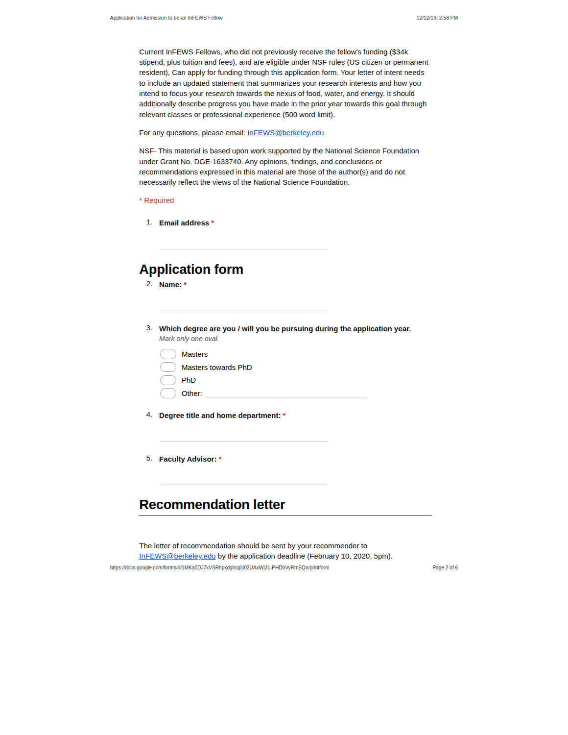Application for Admission to be an InFEWS Fellow 12/12/19, 2:58 PM
Current InFEWS Fellows, who did not previously receive the fellow's funding ($34k stipend, plus tuition and fees), and are eligible under NSF rules (US citizen or permanent resident), Can apply for funding through this application form. Your letter of intent needs to include an updated statement that summarizes your research interests and how you intend to focus your research towards the nexus of food, water, and energy. It should additionally describe progress you have made in the prior year towards this goal through relevant classes or professional experience (500 word limit).
For any questions, please email: InFEWS@berkeley.edu
NSF- This material is based upon work supported by the National Science Foundation under Grant No. DGE-1633740. Any opinions, findings, and conclusions or recommendations expressed in this material are those of the author(s) and do not necessarily reflect the views of the National Science Foundation.
* Required
Email address *
Application form
Name: *
Which degree are you / will you be pursuing during the application year.
Mark only one oval.
Masters
Masters towards PhD
PhD
Other:
Degree title and home department: *
Faculty Advisor: *
Recommendation letter
The letter of recommendation should be sent by your recommender to InFEWS@berkeley.edu by the application deadline (February 10, 2020, 5pm).
https://docs.google.com/forms/d/1MKa0DJ7kVSRhpxdghsgljt02UAxWj31-PHDbVyRmSQo/printform Page 2 of 6